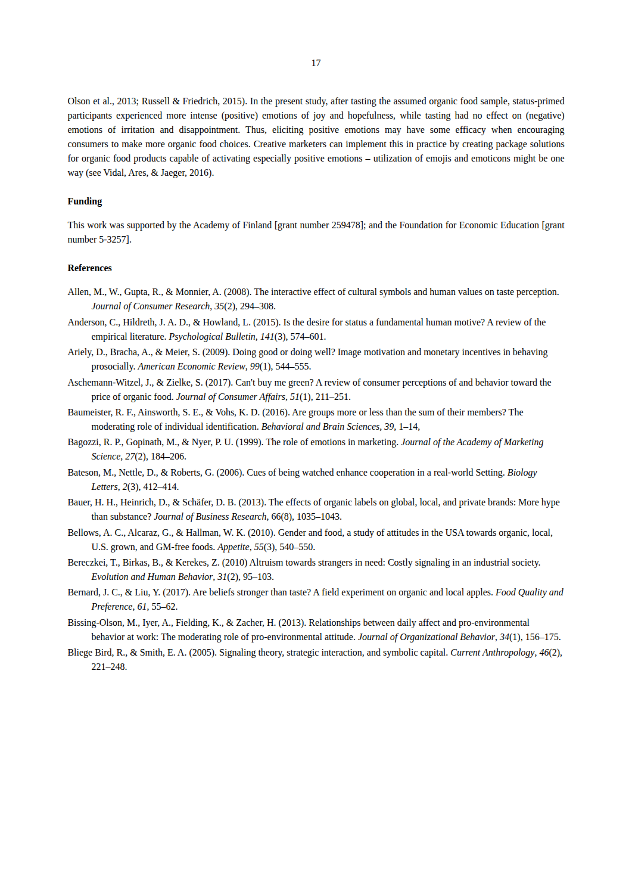17
Olson et al., 2013; Russell & Friedrich, 2015). In the present study, after tasting the assumed organic food sample, status-primed participants experienced more intense (positive) emotions of joy and hopefulness, while tasting had no effect on (negative) emotions of irritation and disappointment. Thus, eliciting positive emotions may have some efficacy when encouraging consumers to make more organic food choices. Creative marketers can implement this in practice by creating package solutions for organic food products capable of activating especially positive emotions – utilization of emojis and emoticons might be one way (see Vidal, Ares, & Jaeger, 2016).
Funding
This work was supported by the Academy of Finland [grant number 259478]; and the Foundation for Economic Education [grant number 5-3257].
References
Allen, M., W., Gupta, R., & Monnier, A. (2008). The interactive effect of cultural symbols and human values on taste perception. Journal of Consumer Research, 35(2), 294–308.
Anderson, C., Hildreth, J. A. D., & Howland, L. (2015). Is the desire for status a fundamental human motive? A review of the empirical literature. Psychological Bulletin, 141(3), 574–601.
Ariely, D., Bracha, A., & Meier, S. (2009). Doing good or doing well? Image motivation and monetary incentives in behaving prosocially. American Economic Review, 99(1), 544–555.
Aschemann-Witzel, J., & Zielke, S. (2017). Can't buy me green? A review of consumer perceptions of and behavior toward the price of organic food. Journal of Consumer Affairs, 51(1), 211–251.
Baumeister, R. F., Ainsworth, S. E., & Vohs, K. D. (2016). Are groups more or less than the sum of their members? The moderating role of individual identification. Behavioral and Brain Sciences, 39, 1–14,
Bagozzi, R. P., Gopinath, M., & Nyer, P. U. (1999). The role of emotions in marketing. Journal of the Academy of Marketing Science, 27(2), 184–206.
Bateson, M., Nettle, D., & Roberts, G. (2006). Cues of being watched enhance cooperation in a real-world Setting. Biology Letters, 2(3), 412–414.
Bauer, H. H., Heinrich, D., & Schäfer, D. B. (2013). The effects of organic labels on global, local, and private brands: More hype than substance? Journal of Business Research, 66(8), 1035–1043.
Bellows, A. C., Alcaraz, G., & Hallman, W. K. (2010). Gender and food, a study of attitudes in the USA towards organic, local, U.S. grown, and GM-free foods. Appetite, 55(3), 540–550.
Bereczkei, T., Birkas, B., & Kerekes, Z. (2010) Altruism towards strangers in need: Costly signaling in an industrial society. Evolution and Human Behavior, 31(2), 95–103.
Bernard, J. C., & Liu, Y. (2017). Are beliefs stronger than taste? A field experiment on organic and local apples. Food Quality and Preference, 61, 55–62.
Bissing-Olson, M., Iyer, A., Fielding, K., & Zacher, H. (2013). Relationships between daily affect and pro-environmental behavior at work: The moderating role of pro-environmental attitude. Journal of Organizational Behavior, 34(1), 156–175.
Bliege Bird, R., & Smith, E. A. (2005). Signaling theory, strategic interaction, and symbolic capital. Current Anthropology, 46(2), 221–248.